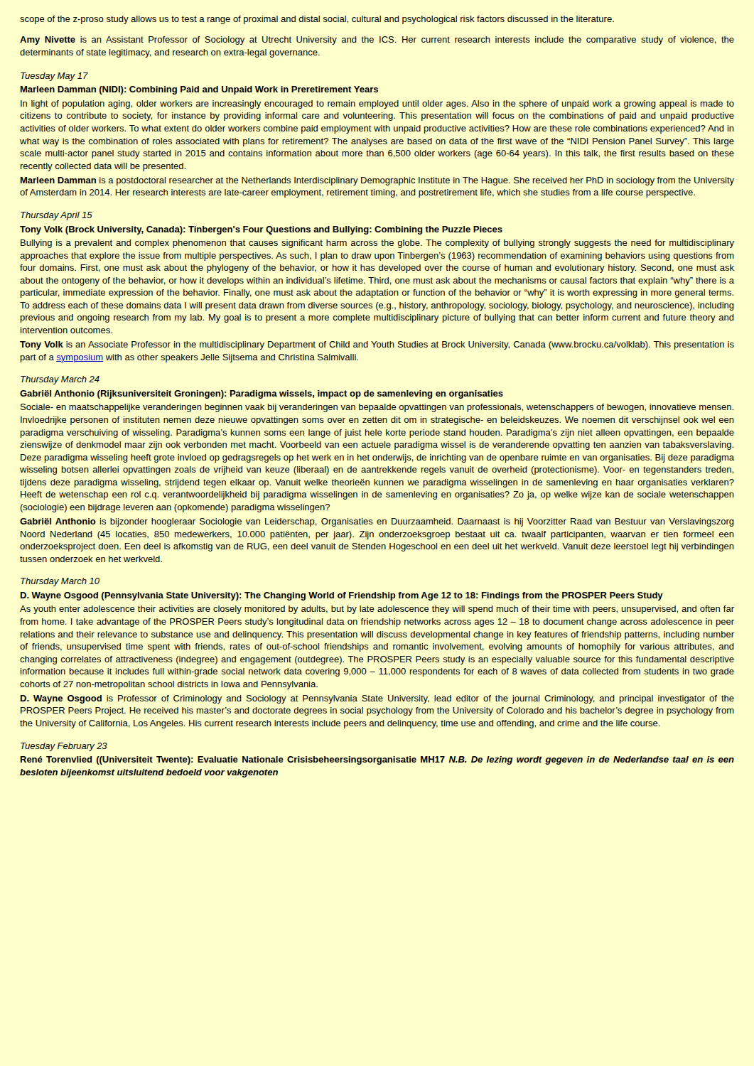scope of the z-proso study allows us to test a range of proximal and distal social, cultural and psychological risk factors discussed in the literature.
Amy Nivette is an Assistant Professor of Sociology at Utrecht University and the ICS. Her current research interests include the comparative study of violence, the determinants of state legitimacy, and research on extra-legal governance.
Tuesday May 17
Marleen Damman (NIDI): Combining Paid and Unpaid Work in Preretirement Years
In light of population aging, older workers are increasingly encouraged to remain employed until older ages. Also in the sphere of unpaid work a growing appeal is made to citizens to contribute to society, for instance by providing informal care and volunteering. This presentation will focus on the combinations of paid and unpaid productive activities of older workers. To what extent do older workers combine paid employment with unpaid productive activities? How are these role combinations experienced? And in what way is the combination of roles associated with plans for retirement? The analyses are based on data of the first wave of the “NIDI Pension Panel Survey”. This large scale multi-actor panel study started in 2015 and contains information about more than 6,500 older workers (age 60-64 years). In this talk, the first results based on these recently collected data will be presented.
Marleen Damman is a postdoctoral researcher at the Netherlands Interdisciplinary Demographic Institute in The Hague. She received her PhD in sociology from the University of Amsterdam in 2014. Her research interests are late-career employment, retirement timing, and postretirement life, which she studies from a life course perspective.
Thursday April 15
Tony Volk (Brock University, Canada): Tinbergen's Four Questions and Bullying: Combining the Puzzle Pieces
Bullying is a prevalent and complex phenomenon that causes significant harm across the globe. The complexity of bullying strongly suggests the need for multidisciplinary approaches that explore the issue from multiple perspectives. As such, I plan to draw upon Tinbergen’s (1963) recommendation of examining behaviors using questions from four domains. First, one must ask about the phylogeny of the behavior, or how it has developed over the course of human and evolutionary history. Second, one must ask about the ontogeny of the behavior, or how it develops within an individual’s lifetime. Third, one must ask about the mechanisms or causal factors that explain “why” there is a particular, immediate expression of the behavior. Finally, one must ask about the adaptation or function of the behavior or “why” it is worth expressing in more general terms. To address each of these domains data I will present data drawn from diverse sources (e.g., history, anthropology, sociology, biology, psychology, and neuroscience), including previous and ongoing research from my lab. My goal is to present a more complete multidisciplinary picture of bullying that can better inform current and future theory and intervention outcomes.
Tony Volk is an Associate Professor in the multidisciplinary Department of Child and Youth Studies at Brock University, Canada (www.brocku.ca/volklab). This presentation is part of a symposium with as other speakers Jelle Sijtsema and Christina Salmivalli.
Thursday March 24
Gabriël Anthonio (Rijksuniversiteit Groningen): Paradigma wissels, impact op de samenleving en organisaties
Sociale- en maatschappelijke veranderingen beginnen vaak bij veranderingen van bepaalde opvattingen van professionals, wetenschappers of bewogen, innovatieve mensen. Invloedrijke personen of instituten nemen deze nieuwe opvattingen soms over en zetten dit om in strategische- en beleidskeuzes. We noemen dit verschijnsel ook wel een paradigma verschuiving of wisseling. Paradigma’s kunnen soms een lange of juist hele korte periode stand houden. Paradigma’s zijn niet alleen opvattingen, een bepaalde zienswijze of denkmodel maar zijn ook verbonden met macht. Voorbeeld van een actuele paradigma wissel is de veranderende opvatting ten aanzien van tabaksverslaving. Deze paradigma wisseling heeft grote invloed op gedragsregels op het werk en in het onderwijs, de inrichting van de openbare ruimte en van organisaties. Bij deze paradigma wisseling botsen allerlei opvattingen zoals de vrijheid van keuze (liberaal) en de aantrekkende regels vanuit de overheid (protectionisme). Voor- en tegenstanders treden, tijdens deze paradigma wisseling, strijdend tegen elkaar op. Vanuit welke theorieën kunnen we paradigma wisselingen in de samenleving en haar organisaties verklaren? Heeft de wetenschap een rol c.q. verantwoordelijkheid bij paradigma wisselingen in de samenleving en organisaties? Zo ja, op welke wijze kan de sociale wetenschappen (sociologie) een bijdrage leveren aan (opkomende) paradigma wisselingen?
Gabriël Anthonio is bijzonder hoogleraar Sociologie van Leiderschap, Organisaties en Duurzaamheid. Daarnaast is hij Voorzitter Raad van Bestuur van Verslavingszorg Noord Nederland (45 locaties, 850 medewerkers, 10.000 patiënten, per jaar). Zijn onderzoeksgroep bestaat uit ca. twaalf participanten, waarvan er tien formeel een onderzoeksproject doen. Een deel is afkomstig van de RUG, een deel vanuit de Stenden Hogeschool en een deel uit het werkveld. Vanuit deze leerstoel legt hij verbindingen tussen onderzoek en het werkveld.
Thursday March 10
D. Wayne Osgood (Pennsylvania State University): The Changing World of Friendship from Age 12 to 18: Findings from the PROSPER Peers Study
As youth enter adolescence their activities are closely monitored by adults, but by late adolescence they will spend much of their time with peers, unsupervised, and often far from home. I take advantage of the PROSPER Peers study’s longitudinal data on friendship networks across ages 12 – 18 to document change across adolescence in peer relations and their relevance to substance use and delinquency. This presentation will discuss developmental change in key features of friendship patterns, including number of friends, unsupervised time spent with friends, rates of out-of-school friendships and romantic involvement, evolving amounts of homophily for various attributes, and changing correlates of attractiveness (indegree) and engagement (outdegree). The PROSPER Peers study is an especially valuable source for this fundamental descriptive information because it includes full within-grade social network data covering 9,000 – 11,000 respondents for each of 8 waves of data collected from students in two grade cohorts of 27 non-metropolitan school districts in Iowa and Pennsylvania.
D. Wayne Osgood is Professor of Criminology and Sociology at Pennsylvania State University, lead editor of the journal Criminology, and principal investigator of the PROSPER Peers Project. He received his master’s and doctorate degrees in social psychology from the University of Colorado and his bachelor’s degree in psychology from the University of California, Los Angeles. His current research interests include peers and delinquency, time use and offending, and crime and the life course.
Tuesday February 23
René Torenvlied ((Universiteit Twente): Evaluatie Nationale Crisisbeheersingsorganisatie MH17 N.B. De lezing wordt gegeven in de Nederlandse taal en is een besloten bijeenkomst uitsluitend bedoeld voor vakgenoten